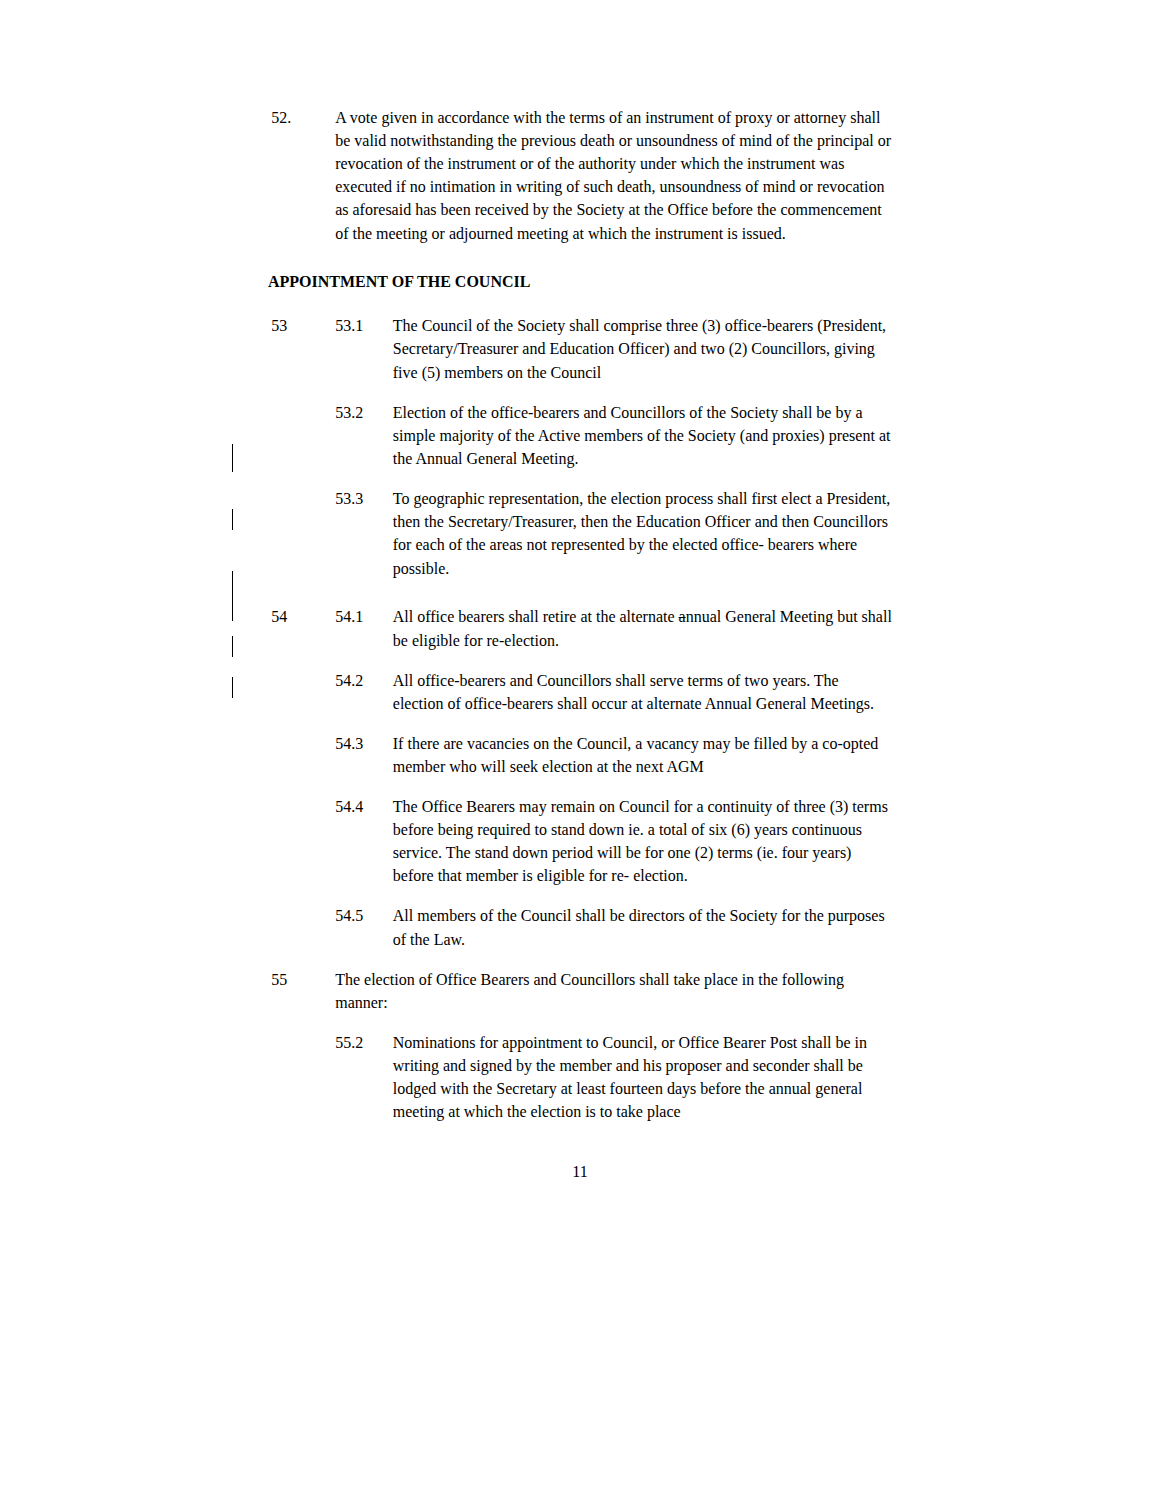52.
A vote given in accordance with the terms of an instrument of proxy or attorney shall be valid notwithstanding the previous death or unsoundness of mind of the principal or revocation of the instrument or of the authority under which the instrument was executed if no intimation in writing of such death, unsoundness of mind or revocation as aforesaid has been received by the Society at the Office before the commencement of the meeting or adjourned meeting at which the instrument is issued.
APPOINTMENT OF THE COUNCIL
53
53.1
The Council of the Society shall comprise three (3) office-bearers (President, Secretary/Treasurer and Education Officer) and two (2) Councillors, giving five (5) members on the Council
53.2
Election of the office-bearers and Councillors of the Society shall be by a simple majority of the Active members of the Society (and proxies) present at the Annual General Meeting.
53.3
To geographic representation, the election process shall first elect a President, then the Secretary/Treasurer, then the Education Officer and then Councillors for each of the areas not represented by the elected office- bearers where possible.
54
54.1
All office bearers shall retire at the alternate annual General Meeting but shall be eligible for re-election.
54.2
All office-bearers and Councillors shall serve terms of two years. The election of office-bearers shall occur at alternate Annual General Meetings.
54.3
If there are vacancies on the Council, a vacancy may be filled by a co-opted member who will seek election at the next AGM
54.4
The Office Bearers may remain on Council for a continuity of three (3) terms before being required to stand down ie. a total of six (6) years continuous service. The stand down period will be for one (2) terms (ie. four years) before that member is eligible for re- election.
54.5
All members of the Council shall be directors of the Society for the purposes of the Law.
55
The election of Office Bearers and Councillors shall take place in the following manner:
55.2
Nominations for appointment to Council, or Office Bearer Post shall be in writing and signed by the member and his proposer and seconder shall be lodged with the Secretary at least fourteen days before the annual general meeting at which the election is to take place
11